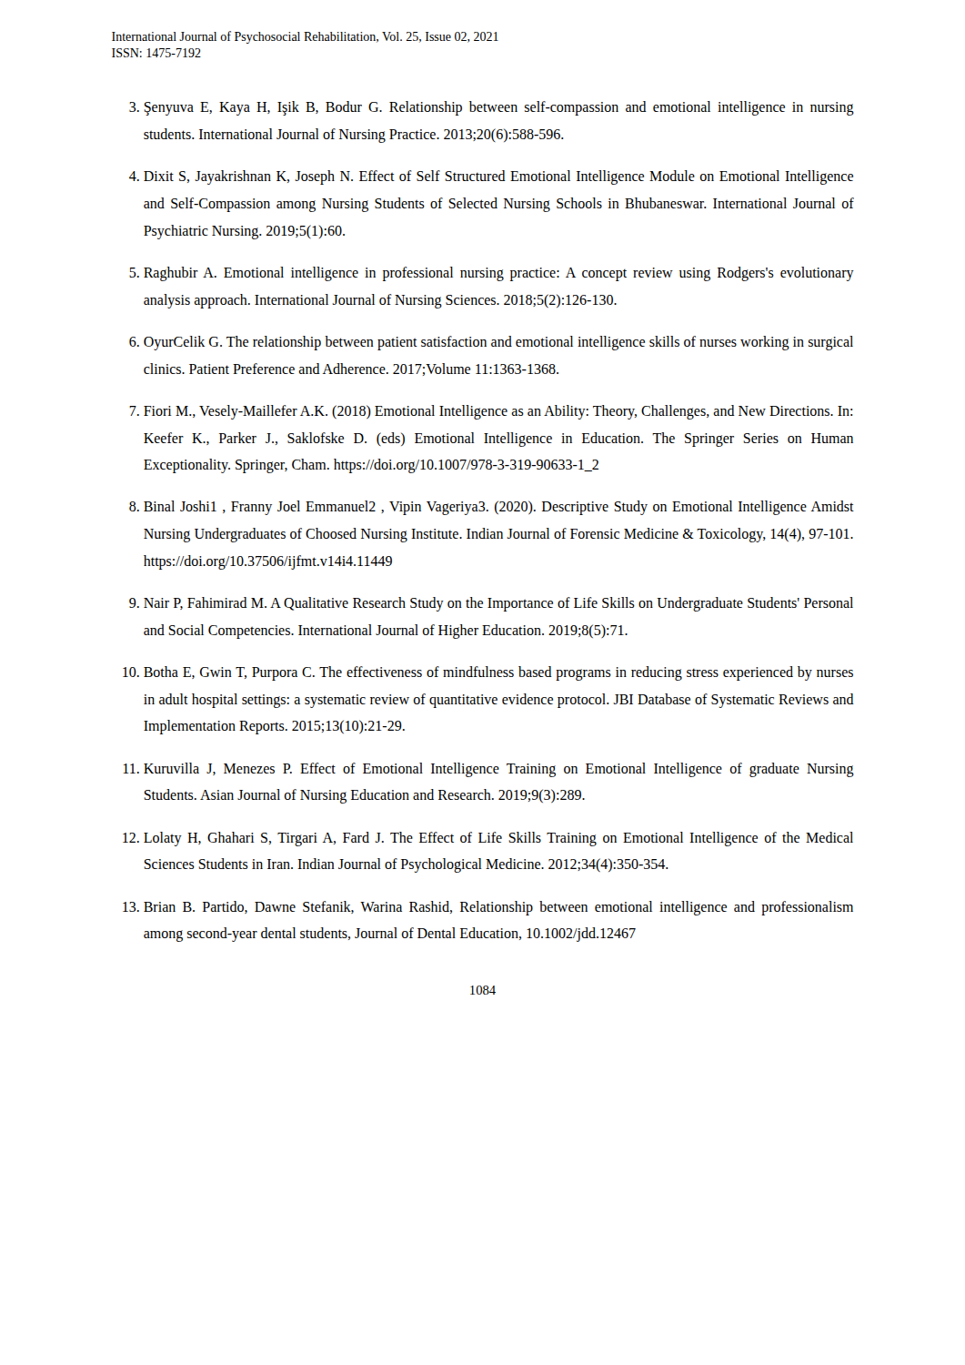International Journal of Psychosocial Rehabilitation, Vol. 25, Issue 02, 2021
ISSN: 1475-7192
Şenyuva E, Kaya H, Işik B, Bodur G. Relationship between self-compassion and emotional intelligence in nursing students. International Journal of Nursing Practice. 2013;20(6):588-596.
Dixit S, Jayakrishnan K, Joseph N. Effect of Self Structured Emotional Intelligence Module on Emotional Intelligence and Self-Compassion among Nursing Students of Selected Nursing Schools in Bhubaneswar. International Journal of Psychiatric Nursing. 2019;5(1):60.
Raghubir A. Emotional intelligence in professional nursing practice: A concept review using Rodgers's evolutionary analysis approach. International Journal of Nursing Sciences. 2018;5(2):126-130.
OyurCelik G. The relationship between patient satisfaction and emotional intelligence skills of nurses working in surgical clinics. Patient Preference and Adherence. 2017;Volume 11:1363-1368.
Fiori M., Vesely-Maillefer A.K. (2018) Emotional Intelligence as an Ability: Theory, Challenges, and New Directions. In: Keefer K., Parker J., Saklofske D. (eds) Emotional Intelligence in Education. The Springer Series on Human Exceptionality. Springer, Cham. https://doi.org/10.1007/978-3-319-90633-1_2
Binal Joshi1 , Franny Joel Emmanuel2 , Vipin Vageriya3. (2020). Descriptive Study on Emotional Intelligence Amidst Nursing Undergraduates of Choosed Nursing Institute. Indian Journal of Forensic Medicine & Toxicology, 14(4), 97-101. https://doi.org/10.37506/ijfmt.v14i4.11449
Nair P, Fahimirad M. A Qualitative Research Study on the Importance of Life Skills on Undergraduate Students' Personal and Social Competencies. International Journal of Higher Education. 2019;8(5):71.
Botha E, Gwin T, Purpora C. The effectiveness of mindfulness based programs in reducing stress experienced by nurses in adult hospital settings: a systematic review of quantitative evidence protocol. JBI Database of Systematic Reviews and Implementation Reports. 2015;13(10):21-29.
Kuruvilla J, Menezes P. Effect of Emotional Intelligence Training on Emotional Intelligence of graduate Nursing Students. Asian Journal of Nursing Education and Research. 2019;9(3):289.
Lolaty H, Ghahari S, Tirgari A, Fard J. The Effect of Life Skills Training on Emotional Intelligence of the Medical Sciences Students in Iran. Indian Journal of Psychological Medicine. 2012;34(4):350-354.
Brian B. Partido, Dawne Stefanik, Warina Rashid, Relationship between emotional intelligence and professionalism among second-year dental students, Journal of Dental Education, 10.1002/jdd.12467
1084